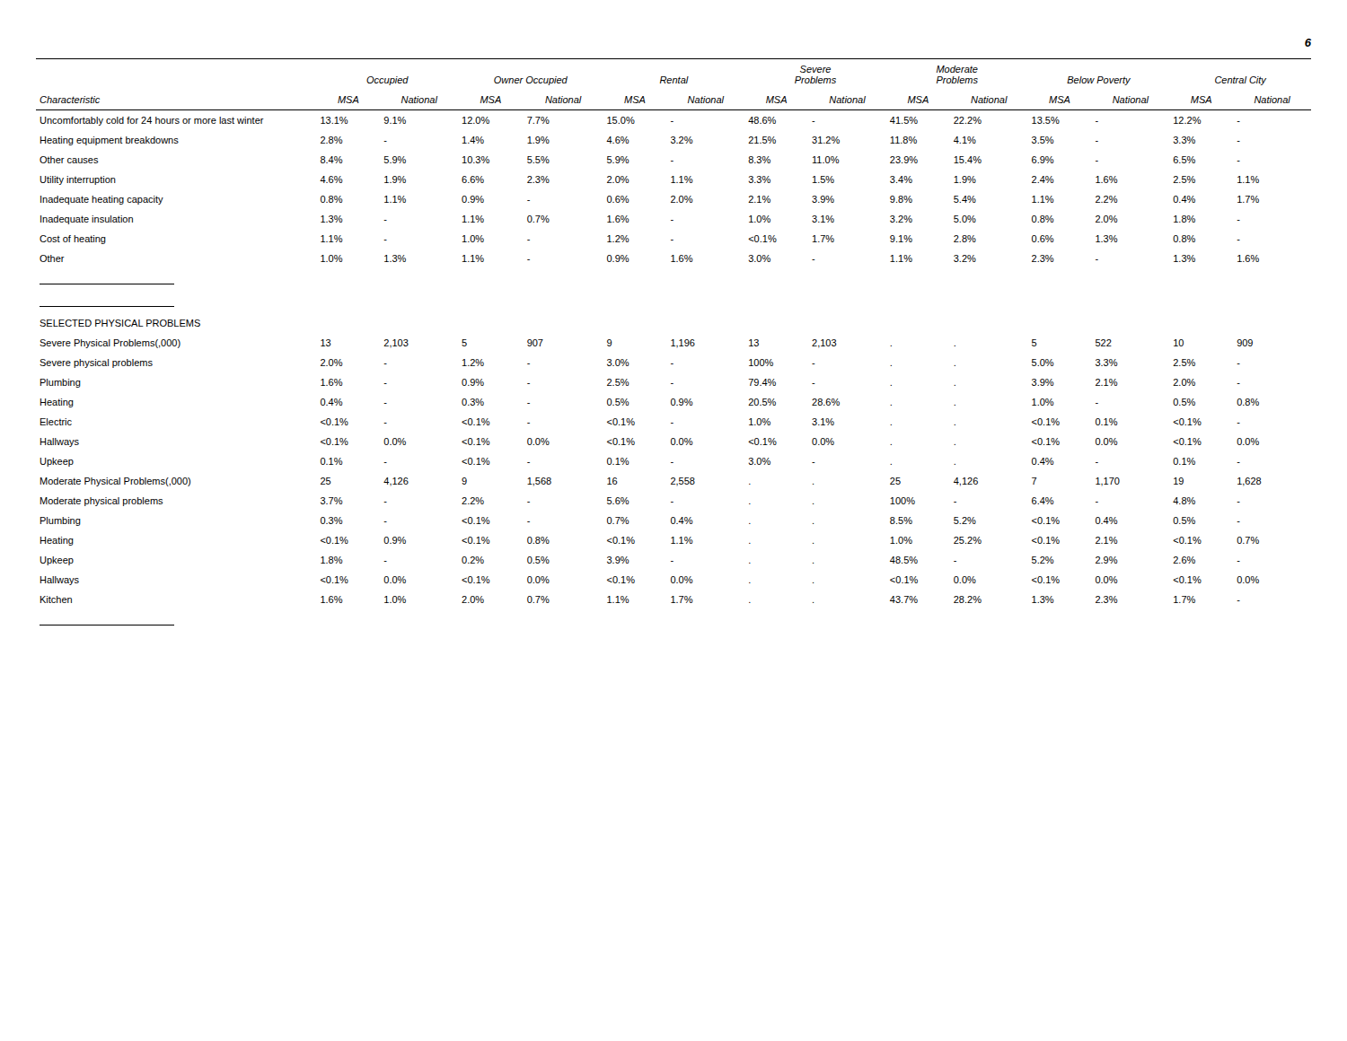6
| | Occupied | Owner Occupied | Rental | Severe Problems | Moderate Problems | Below Poverty | Central City |
| --- | --- | --- | --- | --- | --- | --- | --- |
| Characteristic | MSA | National | MSA | National | MSA | National | MSA | National | MSA | National | MSA | National | MSA | National |
| Uncomfortably cold for 24 hours or more last winter | 13.1% | 9.1% | 12.0% | 7.7% | 15.0% | - | 48.6% | - | 41.5% | 22.2% | 13.5% | - | 12.2% | - |
| Heating equipment breakdowns | 2.8% | - | 1.4% | 1.9% | 4.6% | 3.2% | 21.5% | 31.2% | 11.8% | 4.1% | 3.5% | - | 3.3% | - |
| Other causes | 8.4% | 5.9% | 10.3% | 5.5% | 5.9% | - | 8.3% | 11.0% | 23.9% | 15.4% | 6.9% | - | 6.5% | - |
| Utility interruption | 4.6% | 1.9% | 6.6% | 2.3% | 2.0% | 1.1% | 3.3% | 1.5% | 3.4% | 1.9% | 2.4% | 1.6% | 2.5% | 1.1% |
| Inadequate heating capacity | 0.8% | 1.1% | 0.9% | - | 0.6% | 2.0% | 2.1% | 3.9% | 9.8% | 5.4% | 1.1% | 2.2% | 0.4% | 1.7% |
| Inadequate insulation | 1.3% | - | 1.1% | 0.7% | 1.6% | - | 1.0% | 3.1% | 3.2% | 5.0% | 0.8% | 2.0% | 1.8% | - |
| Cost of heating | 1.1% | - | 1.0% | - | 1.2% | - | <0.1% | 1.7% | 9.1% | 2.8% | 0.6% | 1.3% | 0.8% | - |
| Other | 1.0% | 1.3% | 1.1% | - | 0.9% | 1.6% | 3.0% | - | 1.1% | 3.2% | 2.3% | - | 1.3% | 1.6% |
| SELECTED PHYSICAL PROBLEMS | |
| Severe Physical Problems(,000) | 13 | 2,103 | 5 | 907 | 9 | 1,196 | 13 | 2,103 | . | . | 5 | 522 | 10 | 909 |
| Severe physical problems | 2.0% | - | 1.2% | - | 3.0% | - | 100% | - | . | . | 5.0% | 3.3% | 2.5% | - |
| Plumbing | 1.6% | - | 0.9% | - | 2.5% | - | 79.4% | - | . | . | 3.9% | 2.1% | 2.0% | - |
| Heating | 0.4% | - | 0.3% | - | 0.5% | 0.9% | 20.5% | 28.6% | . | . | 1.0% | - | 0.5% | 0.8% |
| Electric | <0.1% | - | <0.1% | - | <0.1% | - | 1.0% | 3.1% | . | . | <0.1% | 0.1% | <0.1% | - |
| Hallways | <0.1% | 0.0% | <0.1% | 0.0% | <0.1% | 0.0% | <0.1% | 0.0% | . | . | <0.1% | 0.0% | <0.1% | 0.0% |
| Upkeep | 0.1% | - | <0.1% | - | 0.1% | - | 3.0% | - | . | . | 0.4% | - | 0.1% | - |
| Moderate Physical Problems(,000) | 25 | 4,126 | 9 | 1,568 | 16 | 2,558 | . | . | 25 | 4,126 | 7 | 1,170 | 19 | 1,628 |
| Moderate physical problems | 3.7% | - | 2.2% | - | 5.6% | - | . | . | 100% | - | 6.4% | - | 4.8% | - |
| Plumbing | 0.3% | - | <0.1% | - | 0.7% | 0.4% | . | . | 8.5% | 5.2% | <0.1% | 0.4% | 0.5% | - |
| Heating | <0.1% | 0.9% | <0.1% | 0.8% | <0.1% | 1.1% | . | . | 1.0% | 25.2% | <0.1% | 2.1% | <0.1% | 0.7% |
| Upkeep | 1.8% | - | 0.2% | 0.5% | 3.9% | - | . | . | 48.5% | - | 5.2% | 2.9% | 2.6% | - |
| Hallways | <0.1% | 0.0% | <0.1% | 0.0% | <0.1% | 0.0% | . | . | <0.1% | 0.0% | <0.1% | 0.0% | <0.1% | 0.0% |
| Kitchen | 1.6% | 1.0% | 2.0% | 0.7% | 1.1% | 1.7% | . | . | 43.7% | 28.2% | 1.3% | 2.3% | 1.7% | - |